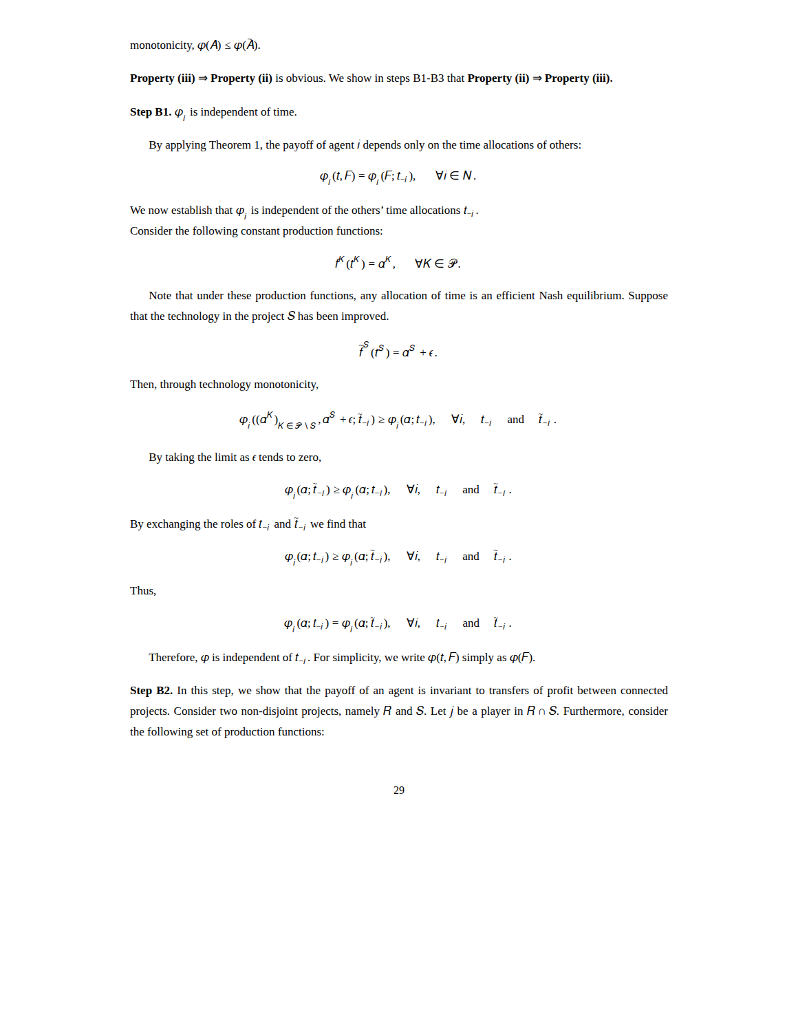monotonicity, φ(A)≤φ(A~).
Property (iii) ⇒ Property (ii) is obvious. We show in steps B1-B3 that Property (ii) ⇒ Property (iii).
Step B1. φi is independent of time.
By applying Theorem 1, the payoff of agent i depends only on the time allocations of others:
φi(t,F) = φi(F;t−i) , ∀i∈N.
We now establish that φi is independent of the others’ time allocations t−i.
Consider the following constant production functions:
fK(tK) = αK , ∀K∈𝒫.
Note that under these production functions, any allocation of time is an efficient Nash equilibrium. Suppose that the technology in the project S has been improved.
f~S(tS) = αS+ϵ.
Then, through technology monotonicity,
φi ( (αK)K∈𝒫∖S , αS+ϵ ; t~−i ) ≥ φi (α;t−i) , ∀i, t−i and t~−i.
By taking the limit as ϵ tends to zero,
φi (α;t~−i) ≥ φi (α;t−i) , ∀i, t−i and t~−i.
By exchanging the roles of t−i and t~−i we find that
φi (α;t−i) ≥ φi (α;t~−i) , ∀i, t−i and t~−i.
Thus,
φi (α;t−i) = φi (α;t~−i) , ∀i, t−i and t~−i.
Therefore, φ is independent of t−i. For simplicity, we write φ(t,F) simply as φ(F).
Step B2. In this step, we show that the payoff of an agent is invariant to transfers of profit between connected projects. Consider two non-disjoint projects, namely R and S. Let j be a player in R∩S. Furthermore, consider the following set of production functions:
29